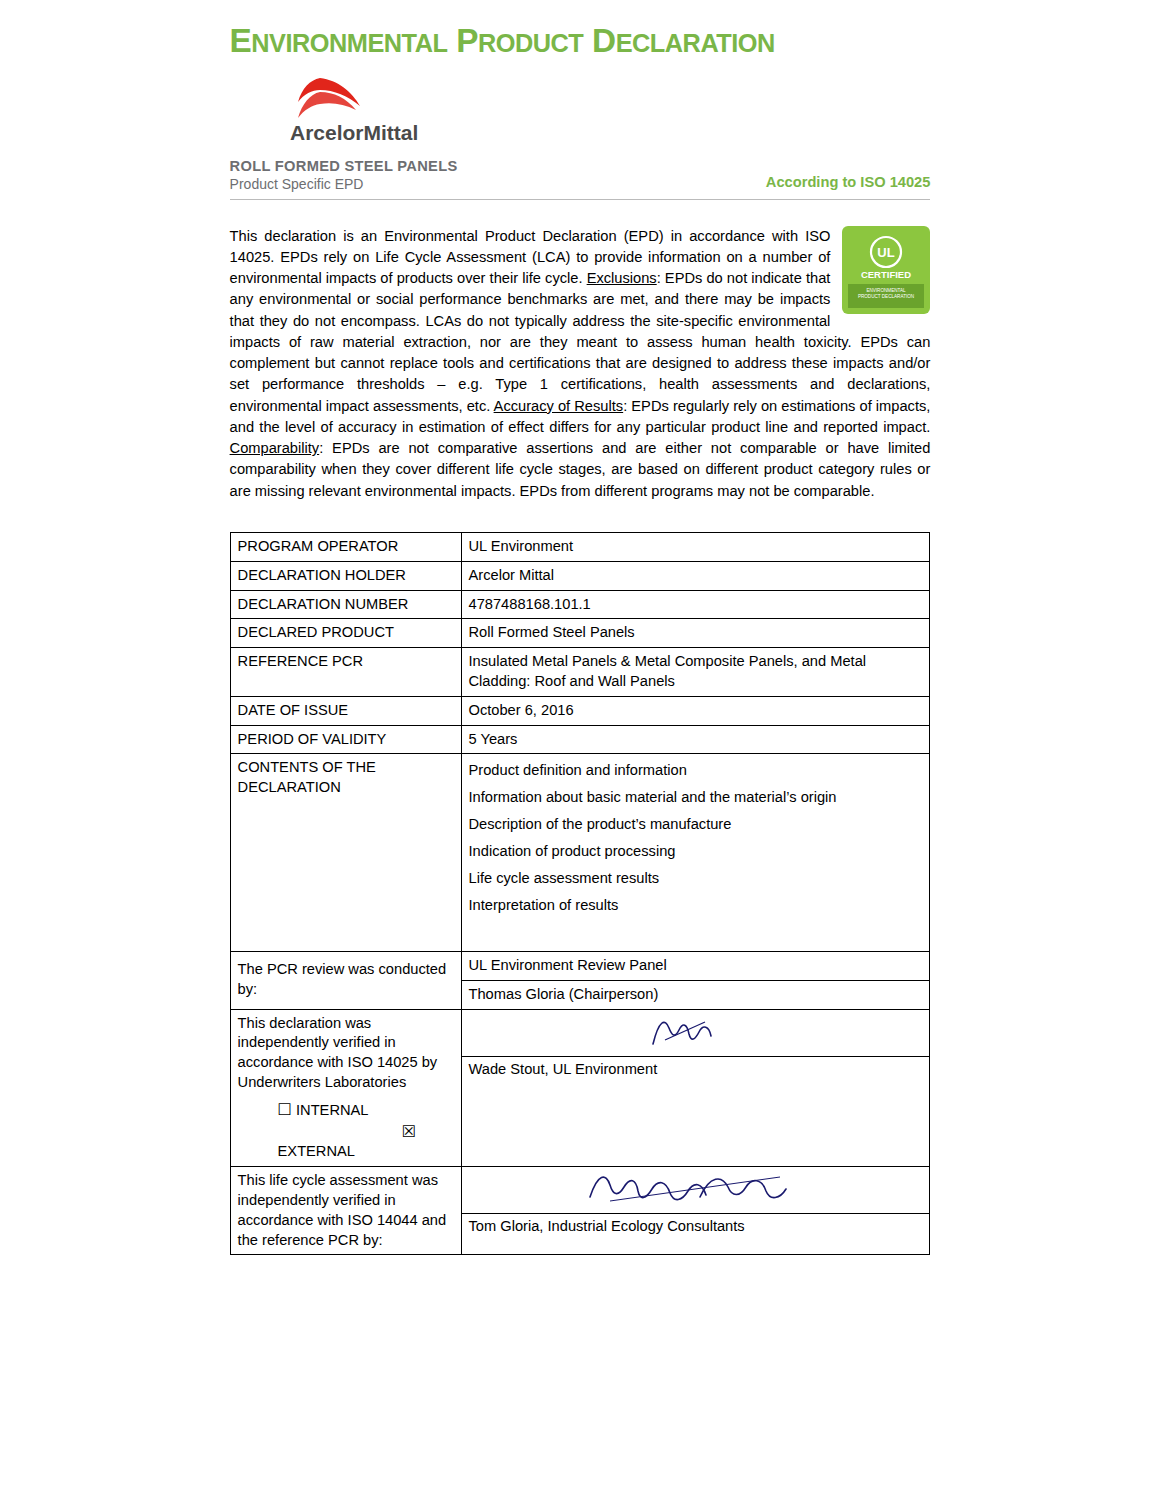ENVIRONMENTAL PRODUCT DECLARATION
ArcelorMittal
ROLL FORMED STEEL PANELS
Product Specific EPD
According to ISO 14025
UL CERTIFIED ENVIRONMENTAL PRODUCT DECLARATION
This declaration is an Environmental Product Declaration (EPD) in accordance with ISO 14025. EPDs rely on Life Cycle Assessment (LCA) to provide information on a number of environmental impacts of products over their life cycle. Exclusions: EPDs do not indicate that any environmental or social performance benchmarks are met, and there may be impacts that they do not encompass. LCAs do not typically address the site-specific environmental impacts of raw material extraction, nor are they meant to assess human health toxicity. EPDs can complement but cannot replace tools and certifications that are designed to address these impacts and/or set performance thresholds – e.g. Type 1 certifications, health assessments and declarations, environmental impact assessments, etc. Accuracy of Results: EPDs regularly rely on estimations of impacts, and the level of accuracy in estimation of effect differs for any particular product line and reported impact. Comparability: EPDs are not comparative assertions and are either not comparable or have limited comparability when they cover different life cycle stages, are based on different product category rules or are missing relevant environmental impacts. EPDs from different programs may not be comparable.
| PROGRAM OPERATOR | UL Environment |
| DECLARATION HOLDER | Arcelor Mittal |
| DECLARATION NUMBER | 4787488168.101.1 |
| DECLARED PRODUCT | Roll Formed Steel Panels |
| REFERENCE PCR | Insulated Metal Panels & Metal Composite Panels, and Metal Cladding: Roof and Wall Panels |
| DATE OF ISSUE | October 6, 2016 |
| PERIOD OF VALIDITY | 5 Years |
| CONTENTS OF THE DECLARATION | Product definition and information Information about basic material and the material’s origin Description of the product’s manufacture Indication of product processing Life cycle assessment results Interpretation of results |
| The PCR review was conducted by: | UL Environment Review Panel |
| Thomas Gloria (Chairperson) |
| This declaration was independently verified in accordance with ISO 14025 by Underwriters Laboratories ☐ INTERNAL ☒ EXTERNAL | Wade Stout, UL Environment |
| This life cycle assessment was independently verified in accordance with ISO 14044 and the reference PCR by: | Tom Gloria, Industrial Ecology Consultants |